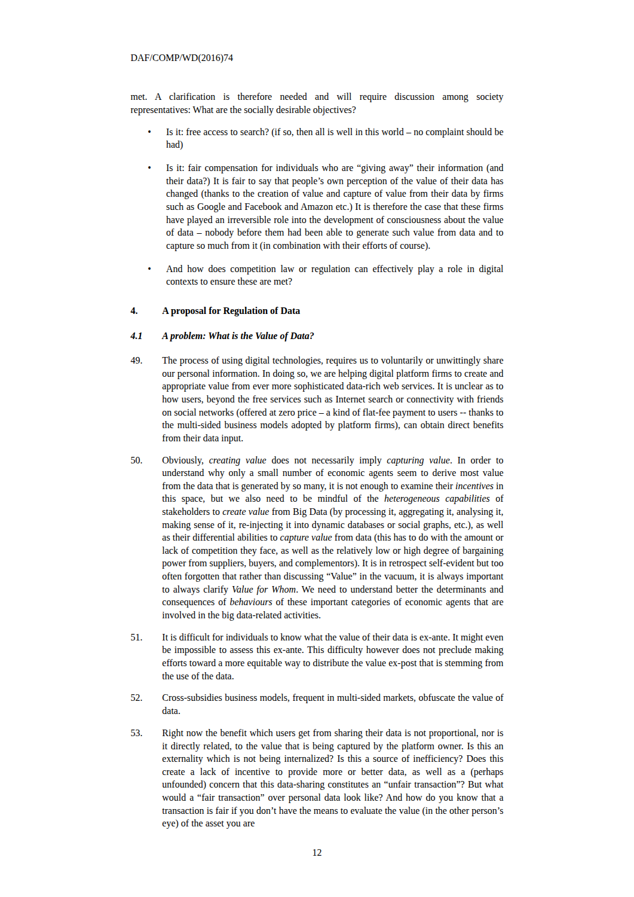DAF/COMP/WD(2016)74
met. A clarification is therefore needed and will require discussion among society representatives: What are the socially desirable objectives?
Is it: free access to search? (if so, then all is well in this world – no complaint should be had)
Is it: fair compensation for individuals who are “giving away” their information (and their data?) It is fair to say that people’s own perception of the value of their data has changed (thanks to the creation of value and capture of value from their data by firms such as Google and Facebook and Amazon etc.) It is therefore the case that these firms have played an irreversible role into the development of consciousness about the value of data – nobody before them had been able to generate such value from data and to capture so much from it (in combination with their efforts of course).
And how does competition law or regulation can effectively play a role in digital contexts to ensure these are met?
4. A proposal for Regulation of Data
4.1 A problem: What is the Value of Data?
49.
The process of using digital technologies, requires us to voluntarily or unwittingly share our personal information. In doing so, we are helping digital platform firms to create and appropriate value from ever more sophisticated data-rich web services. It is unclear as to how users, beyond the free services such as Internet search or connectivity with friends on social networks (offered at zero price – a kind of flat-fee payment to users -- thanks to the multi-sided business models adopted by platform firms), can obtain direct benefits from their data input.
50.
Obviously, creating value does not necessarily imply capturing value. In order to understand why only a small number of economic agents seem to derive most value from the data that is generated by so many, it is not enough to examine their incentives in this space, but we also need to be mindful of the heterogeneous capabilities of stakeholders to create value from Big Data (by processing it, aggregating it, analysing it, making sense of it, re-injecting it into dynamic databases or social graphs, etc.), as well as their differential abilities to capture value from data (this has to do with the amount or lack of competition they face, as well as the relatively low or high degree of bargaining power from suppliers, buyers, and complementors). It is in retrospect self-evident but too often forgotten that rather than discussing “Value” in the vacuum, it is always important to always clarify Value for Whom. We need to understand better the determinants and consequences of behaviours of these important categories of economic agents that are involved in the big data-related activities.
51.
It is difficult for individuals to know what the value of their data is ex-ante. It might even be impossible to assess this ex-ante. This difficulty however does not preclude making efforts toward a more equitable way to distribute the value ex-post that is stemming from the use of the data.
52.
Cross-subsidies business models, frequent in multi-sided markets, obfuscate the value of data.
53.
Right now the benefit which users get from sharing their data is not proportional, nor is it directly related, to the value that is being captured by the platform owner. Is this an externality which is not being internalized? Is this a source of inefficiency? Does this create a lack of incentive to provide more or better data, as well as a (perhaps unfounded) concern that this data-sharing constitutes an “unfair transaction”? But what would a “fair transaction” over personal data look like? And how do you know that a transaction is fair if you don’t have the means to evaluate the value (in the other person’s eye) of the asset you are
12